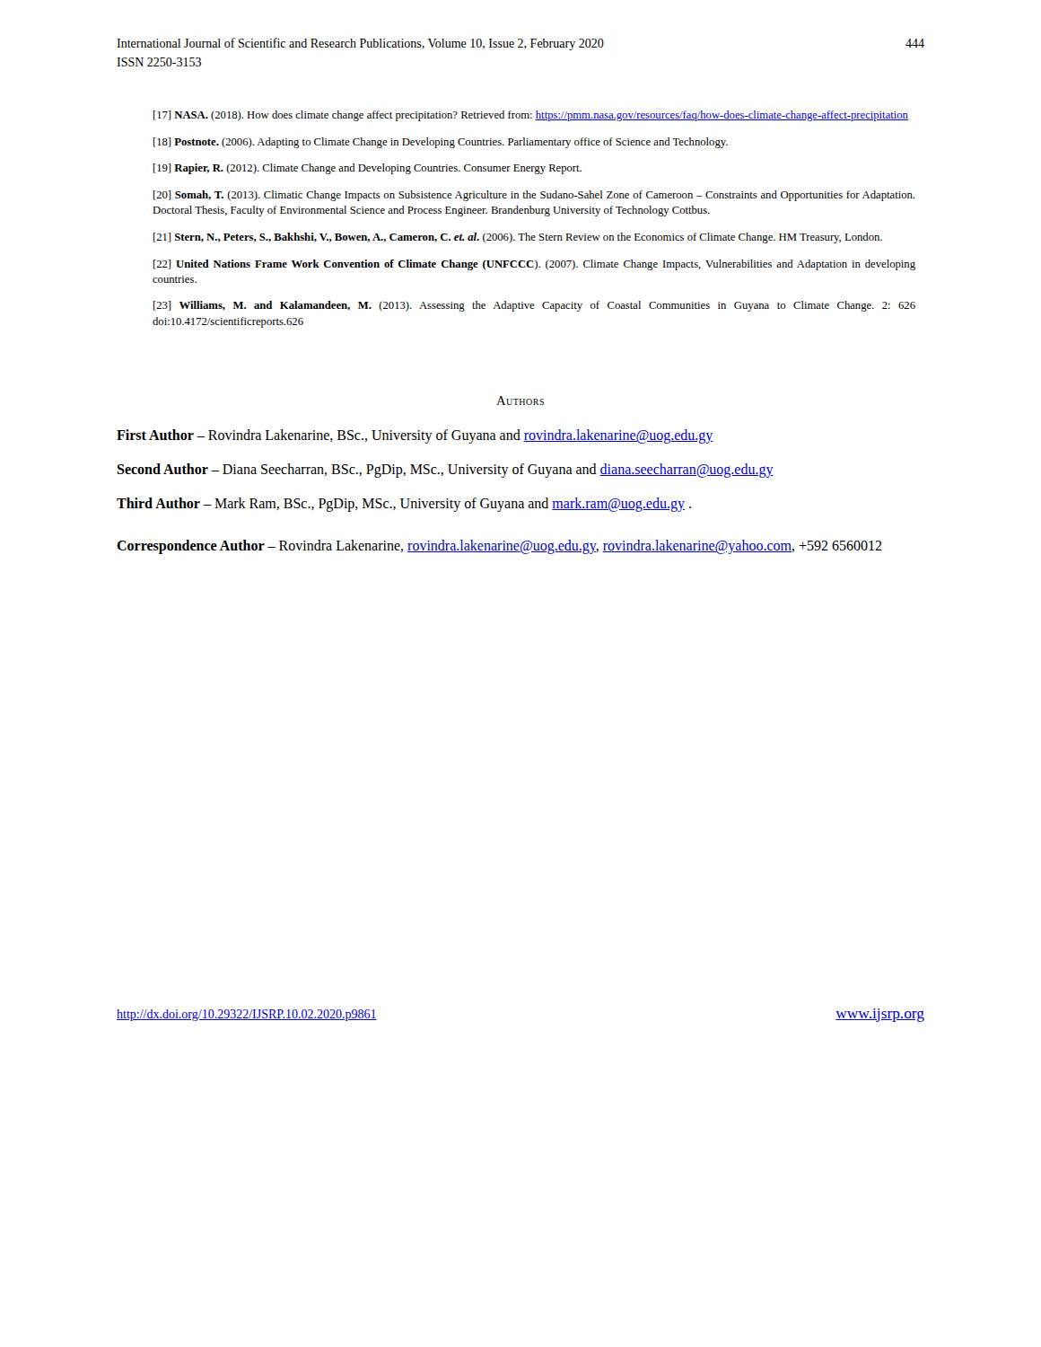International Journal of Scientific and Research Publications, Volume 10, Issue 2, February 2020 444
ISSN 2250-3153
[17] NASA. (2018). How does climate change affect precipitation? Retrieved from: https://pmm.nasa.gov/resources/faq/how-does-climate-change-affect-precipitation
[18] Postnote. (2006). Adapting to Climate Change in Developing Countries. Parliamentary office of Science and Technology.
[19] Rapier, R. (2012). Climate Change and Developing Countries. Consumer Energy Report.
[20] Somah, T. (2013). Climatic Change Impacts on Subsistence Agriculture in the Sudano-Sahel Zone of Cameroon – Constraints and Opportunities for Adaptation. Doctoral Thesis, Faculty of Environmental Science and Process Engineer. Brandenburg University of Technology Cottbus.
[21] Stern, N., Peters, S., Bakhshi, V., Bowen, A., Cameron, C. et. al. (2006). The Stern Review on the Economics of Climate Change. HM Treasury, London.
[22] United Nations Frame Work Convention of Climate Change (UNFCCC). (2007). Climate Change Impacts, Vulnerabilities and Adaptation in developing countries.
[23] Williams, M. and Kalamandeen, M. (2013). Assessing the Adaptive Capacity of Coastal Communities in Guyana to Climate Change. 2: 626 doi:10.4172/scientificreports.626
Authors
First Author – Rovindra Lakenarine, BSc., University of Guyana and rovindra.lakenarine@uog.edu.gy
Second Author – Diana Seecharran, BSc., PgDip, MSc., University of Guyana and diana.seecharran@uog.edu.gy
Third Author – Mark Ram, BSc., PgDip, MSc., University of Guyana and mark.ram@uog.edu.gy .
Correspondence Author – Rovindra Lakenarine, rovindra.lakenarine@uog.edu.gy, rovindra.lakenarine@yahoo.com, +592 6560012
http://dx.doi.org/10.29322/IJSRP.10.02.2020.p9861 www.ijsrp.org